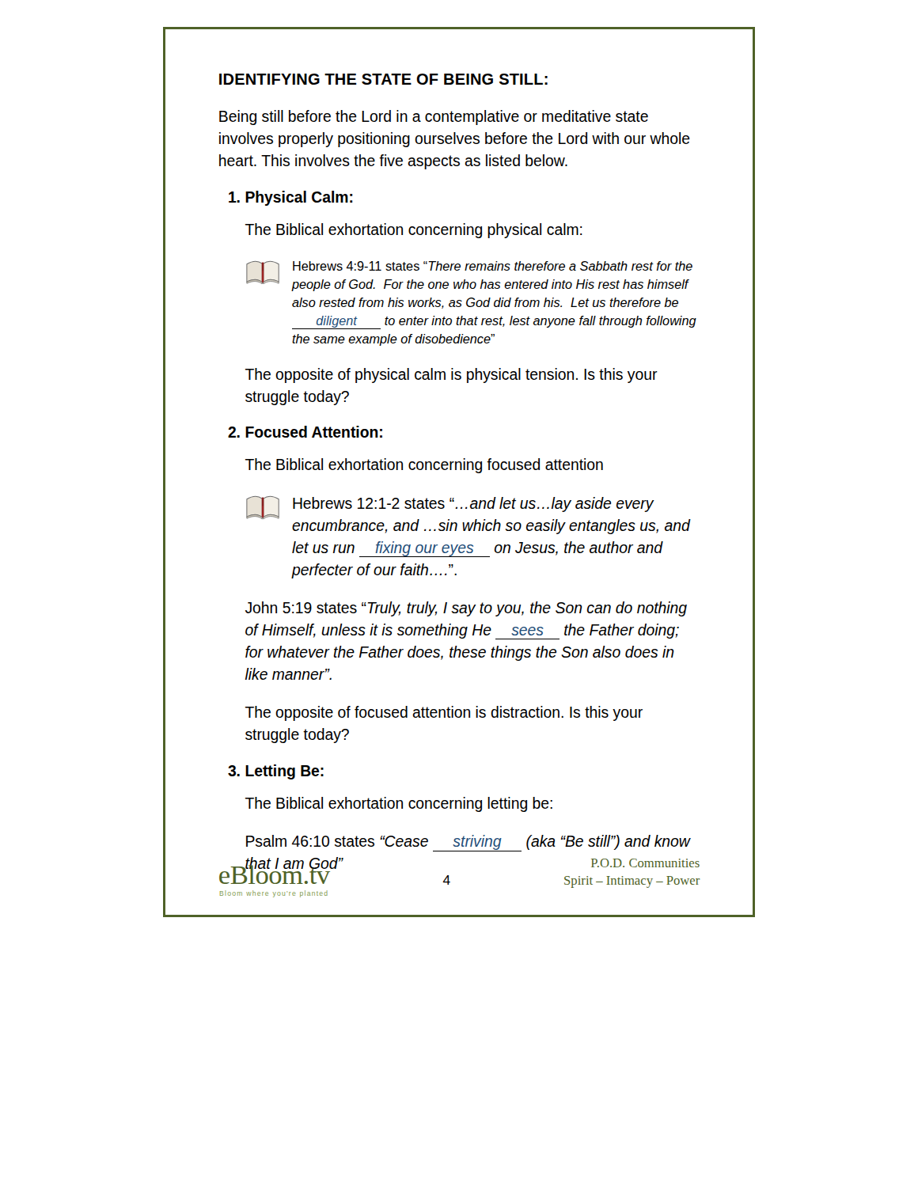IDENTIFYING THE STATE OF BEING STILL:
Being still before the Lord in a contemplative or meditative state involves properly positioning ourselves before the Lord with our whole heart. This involves the five aspects as listed below.
Physical Calm:
The Biblical exhortation concerning physical calm:
Hebrews 4:9-11 states “There remains therefore a Sabbath rest for the people of God. For the one who has entered into His rest has himself also rested from his works, as God did from his. Let us therefore be diligent to enter into that rest, lest anyone fall through following the same example of disobedience”
The opposite of physical calm is physical tension. Is this your struggle today?
Focused Attention:
The Biblical exhortation concerning focused attention
Hebrews 12:1-2 states “…and let us…lay aside every encumbrance, and …sin which so easily entangles us, and let us run fixing our eyes on Jesus, the author and perfecter of our faith….”.
John 5:19 states “Truly, truly, I say to you, the Son can do nothing of Himself, unless it is something He sees the Father doing; for whatever the Father does, these things the Son also does in like manner”.
The opposite of focused attention is distraction. Is this your struggle today?
Letting Be:
The Biblical exhortation concerning letting be:
Psalm 46:10 states “Cease striving (aka “Be still”) and know that I am God”
eBloom.tv
Bloom where you're planted
4
P.O.D. Communities
Spirit – Intimacy – Power